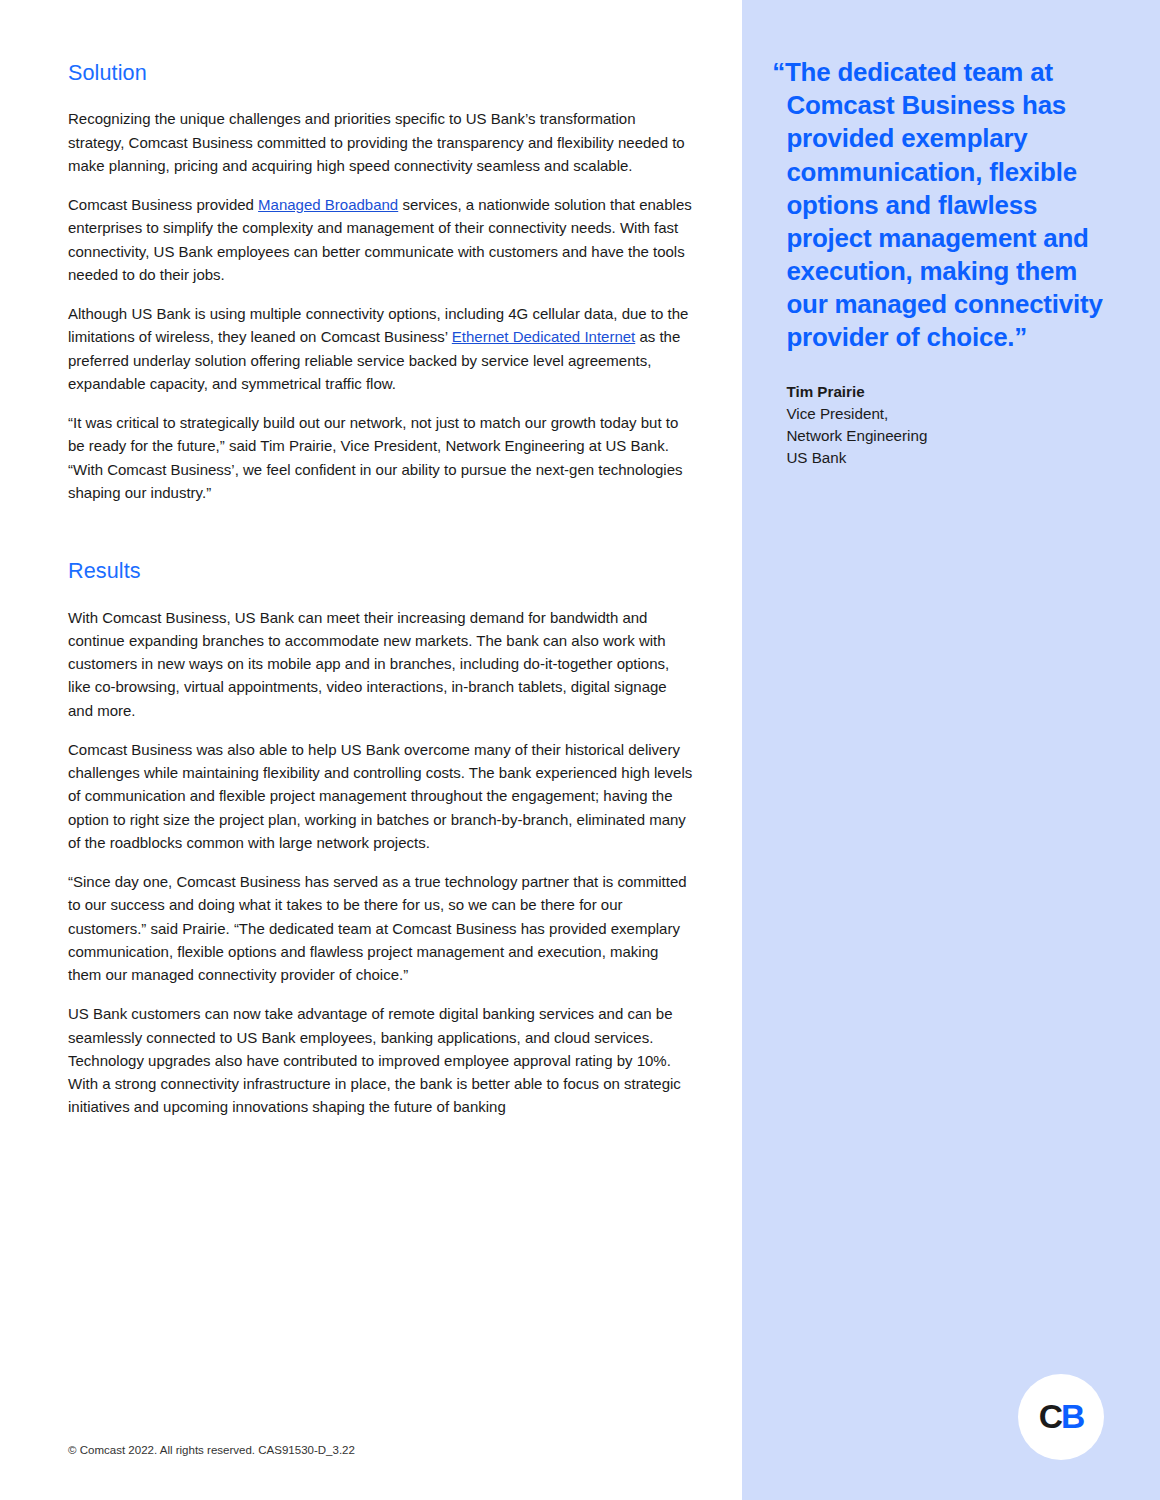Solution
Recognizing the unique challenges and priorities specific to US Bank’s transformation strategy, Comcast Business committed to providing the transparency and flexibility needed to make planning, pricing and acquiring high speed connectivity seamless and scalable.
Comcast Business provided Managed Broadband services, a nationwide solution that enables enterprises to simplify the complexity and management of their connectivity needs. With fast connectivity, US Bank employees can better communicate with customers and have the tools needed to do their jobs.
Although US Bank is using multiple connectivity options, including 4G cellular data, due to the limitations of wireless, they leaned on Comcast Business’ Ethernet Dedicated Internet as the preferred underlay solution offering reliable service backed by service level agreements, expandable capacity, and symmetrical traffic flow.
“It was critical to strategically build out our network, not just to match our growth today but to be ready for the future,” said Tim Prairie, Vice President, Network Engineering at US Bank. “With Comcast Business’, we feel confident in our ability to pursue the next-gen technologies shaping our industry.”
Results
With Comcast Business, US Bank can meet their increasing demand for bandwidth and continue expanding branches to accommodate new markets. The bank can also work with customers in new ways on its mobile app and in branches, including do-it-together options, like co-browsing, virtual appointments, video interactions, in-branch tablets, digital signage and more.
Comcast Business was also able to help US Bank overcome many of their historical delivery challenges while maintaining flexibility and controlling costs. The bank experienced high levels of communication and flexible project management throughout the engagement; having the option to right size the project plan, working in batches or branch-by-branch, eliminated many of the roadblocks common with large network projects.
“Since day one, Comcast Business has served as a true technology partner that is committed to our success and doing what it takes to be there for us, so we can be there for our customers.” said Prairie. “The dedicated team at Comcast Business has provided exemplary communication, flexible options and flawless project management and execution, making them our managed connectivity provider of choice.”
US Bank customers can now take advantage of remote digital banking services and can be seamlessly connected to US Bank employees, banking applications, and cloud services. Technology upgrades also have contributed to improved employee approval rating by 10%. With a strong connectivity infrastructure in place, the bank is better able to focus on strategic initiatives and upcoming innovations shaping the future of banking
© Comcast 2022. All rights reserved. CAS91530-D_3.22
“The dedicated team at Comcast Business has provided exemplary communication, flexible options and flawless project management and execution, making them our managed connectivity provider of choice.”
Tim Prairie
Vice President,
Network Engineering
US Bank
CB